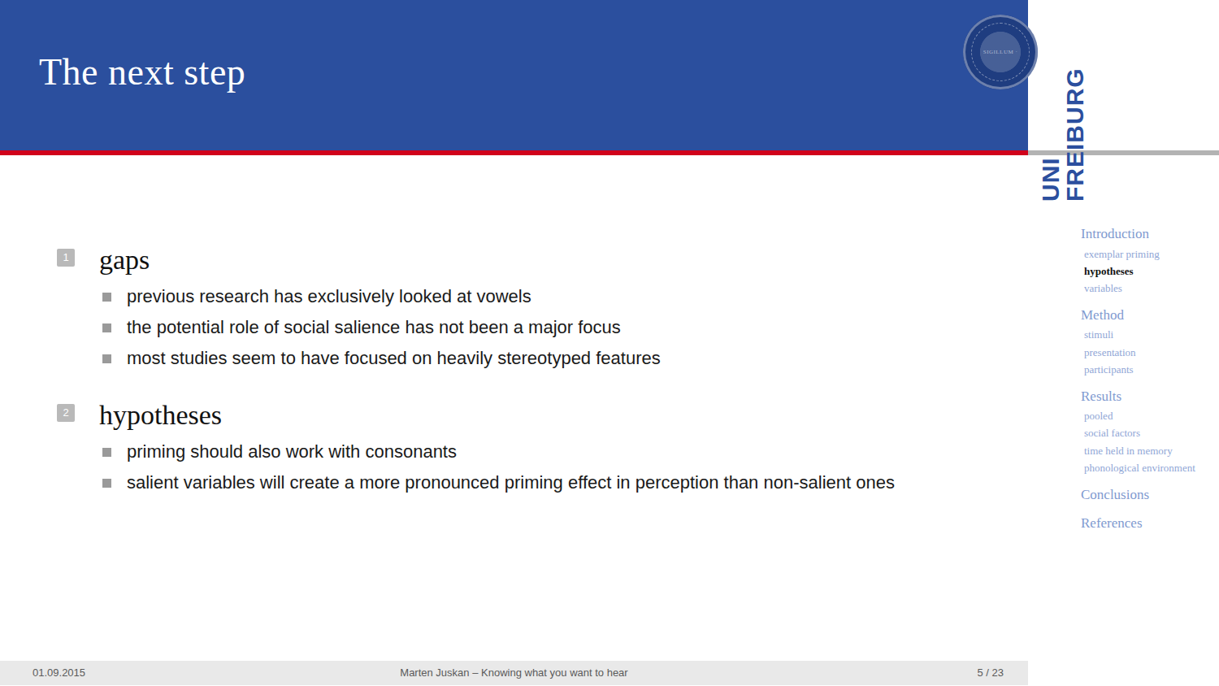The next step
SIGILLUM · UNIVERSITATIS · FRIBURGENSIS
UNI FREIBURG
Introduction
exemplar priming
hypotheses
variables
Method
stimuli
presentation
participants
Results
pooled
social factors
time held in memory
phonological environment
Conclusions
References
1
gaps
previous research has exclusively looked at vowels
the potential role of social salience has not been a major focus
most studies seem to have focused on heavily stereotyped features
2
hypotheses
priming should also work with consonants
salient variables will create a more pronounced priming effect in perception than non-salient ones
01.09.2015 Marten Juskan – Knowing what you want to hear 5 / 23